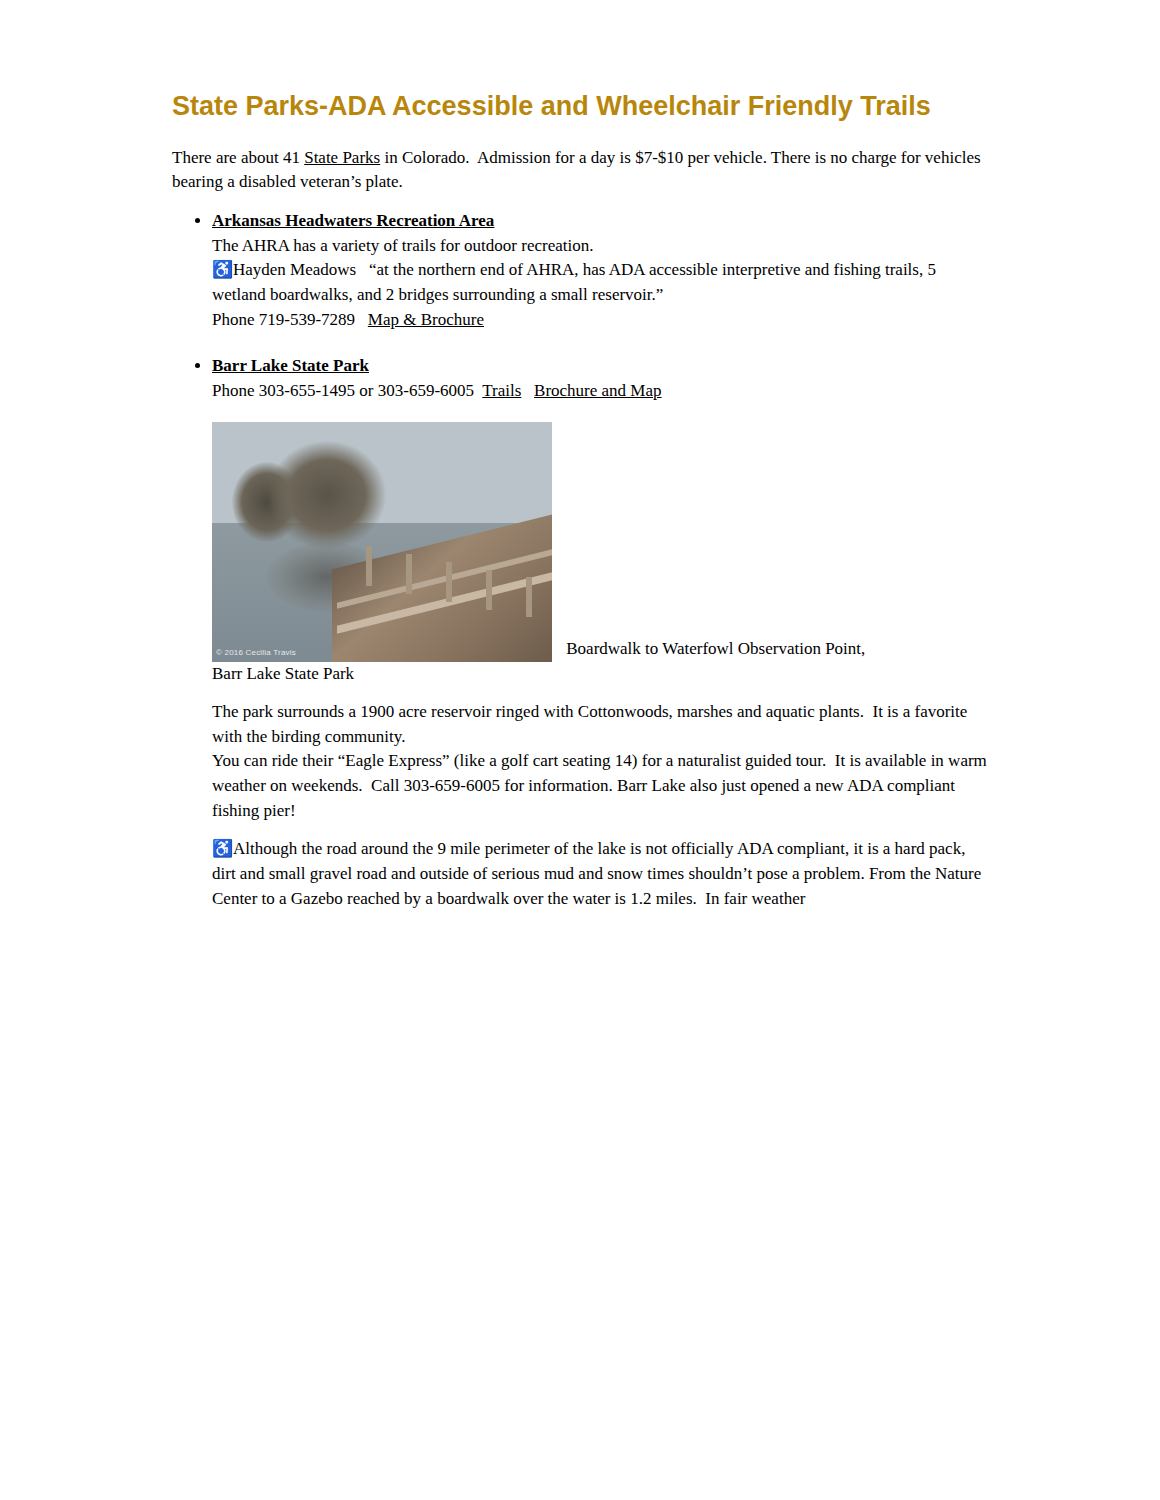State Parks-ADA Accessible and Wheelchair Friendly Trails
There are about 41 State Parks in Colorado. Admission for a day is $7-$10 per vehicle. There is no charge for vehicles bearing a disabled veteran’s plate.
Arkansas Headwaters Recreation Area The AHRA has a variety of trails for outdoor recreation.
♿Hayden Meadows “at the northern end of AHRA, has ADA accessible interpretive and fishing trails, 5 wetland boardwalks, and 2 bridges surrounding a small reservoir.”
Phone 719-539-7289 Map & Brochure
Barr Lake State Park Phone 303-655-1495 or 303-659-6005 Trails Brochure and Map
© 2016 Cecilia Travis
Boardwalk to Waterfowl Observation Point,
Barr Lake State Park
The park surrounds a 1900 acre reservoir ringed with Cottonwoods, marshes and aquatic plants. It is a favorite with the birding community.
You can ride their “Eagle Express” (like a golf cart seating 14) for a naturalist guided tour. It is available in warm weather on weekends. Call 303-659-6005 for information. Barr Lake also just opened a new ADA compliant fishing pier!
♿Although the road around the 9 mile perimeter of the lake is not officially ADA compliant, it is a hard pack, dirt and small gravel road and outside of serious mud and snow times shouldn’t pose a problem. From the Nature Center to a Gazebo reached by a boardwalk over the water is 1.2 miles. In fair weather